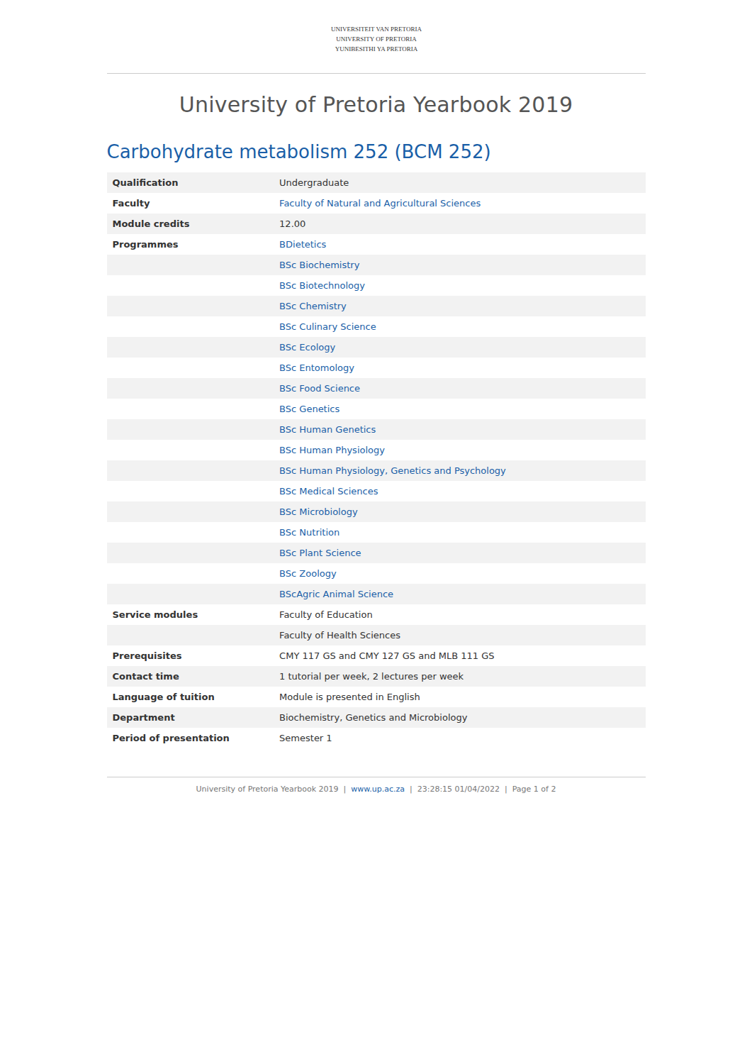University of Pretoria Yearbook 2019
Carbohydrate metabolism 252 (BCM 252)
| Qualification | Undergraduate |
| Faculty | Faculty of Natural and Agricultural Sciences |
| Module credits | 12.00 |
| Programmes | BDietetics |
| | BSc Biochemistry |
| | BSc Biotechnology |
| | BSc Chemistry |
| | BSc Culinary Science |
| | BSc Ecology |
| | BSc Entomology |
| | BSc Food Science |
| | BSc Genetics |
| | BSc Human Genetics |
| | BSc Human Physiology |
| | BSc Human Physiology, Genetics and Psychology |
| | BSc Medical Sciences |
| | BSc Microbiology |
| | BSc Nutrition |
| | BSc Plant Science |
| | BSc Zoology |
| | BScAgric Animal Science |
| Service modules | Faculty of Education |
| | Faculty of Health Sciences |
| Prerequisites | CMY 117 GS and CMY 127 GS and MLB 111 GS |
| Contact time | 1 tutorial per week, 2 lectures per week |
| Language of tuition | Module is presented in English |
| Department | Biochemistry, Genetics and Microbiology |
| Period of presentation | Semester 1 |
University of Pretoria Yearbook 2019 | www.up.ac.za | 23:28:15 01/04/2022 | Page 1 of 2